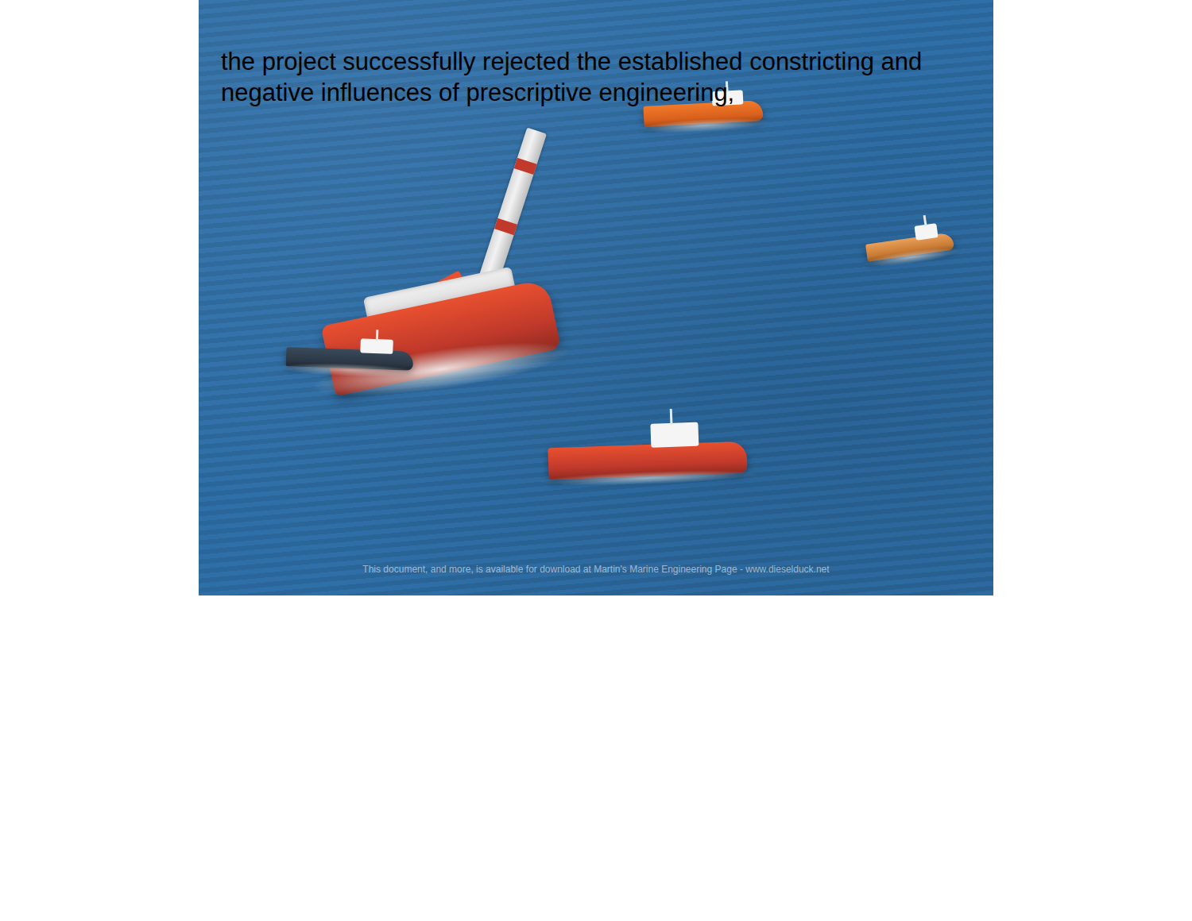the project successfully rejected the established constricting and negative influences of prescriptive engineering,
This document, and more, is available for download at Martin's Marine Engineering Page - www.dieselduck.net